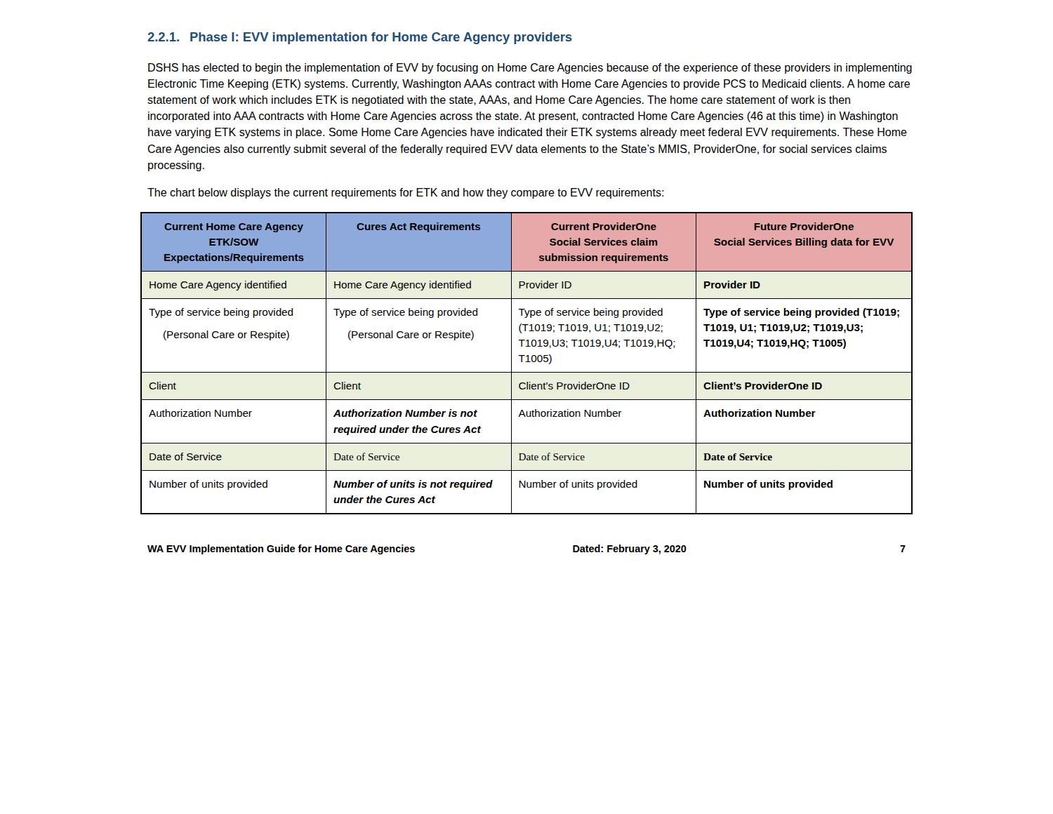2.2.1. Phase I: EVV implementation for Home Care Agency providers
DSHS has elected to begin the implementation of EVV by focusing on Home Care Agencies because of the experience of these providers in implementing Electronic Time Keeping (ETK) systems. Currently, Washington AAAs contract with Home Care Agencies to provide PCS to Medicaid clients. A home care statement of work which includes ETK is negotiated with the state, AAAs, and Home Care Agencies. The home care statement of work is then incorporated into AAA contracts with Home Care Agencies across the state. At present, contracted Home Care Agencies (46 at this time) in Washington have varying ETK systems in place. Some Home Care Agencies have indicated their ETK systems already meet federal EVV requirements. These Home Care Agencies also currently submit several of the federally required EVV data elements to the State’s MMIS, ProviderOne, for social services claims processing.
The chart below displays the current requirements for ETK and how they compare to EVV requirements:
| Current Home Care Agency ETK/SOW Expectations/Requirements | Cures Act Requirements | Current ProviderOne Social Services claim submission requirements | Future ProviderOne Social Services Billing data for EVV |
| --- | --- | --- | --- |
| Home Care Agency identified | Home Care Agency identified | Provider ID | Provider ID |
| Type of service being provided (Personal Care or Respite) | Type of service being provided (Personal Care or Respite) | Type of service being provided (T1019; T1019, U1; T1019,U2; T1019,U3; T1019,U4; T1019,HQ; T1005) | Type of service being provided (T1019; T1019, U1; T1019,U2; T1019,U3; T1019,U4; T1019,HQ; T1005) |
| Client | Client | Client’s ProviderOne ID | Client’s ProviderOne ID |
| Authorization Number | Authorization Number is not required under the Cures Act | Authorization Number | Authorization Number |
| Date of Service | Date of Service | Date of Service | Date of Service |
| Number of units provided | Number of units is not required under the Cures Act | Number of units provided | Number of units provided |
WA EVV Implementation Guide for Home Care Agencies Dated: February 3, 2020 7